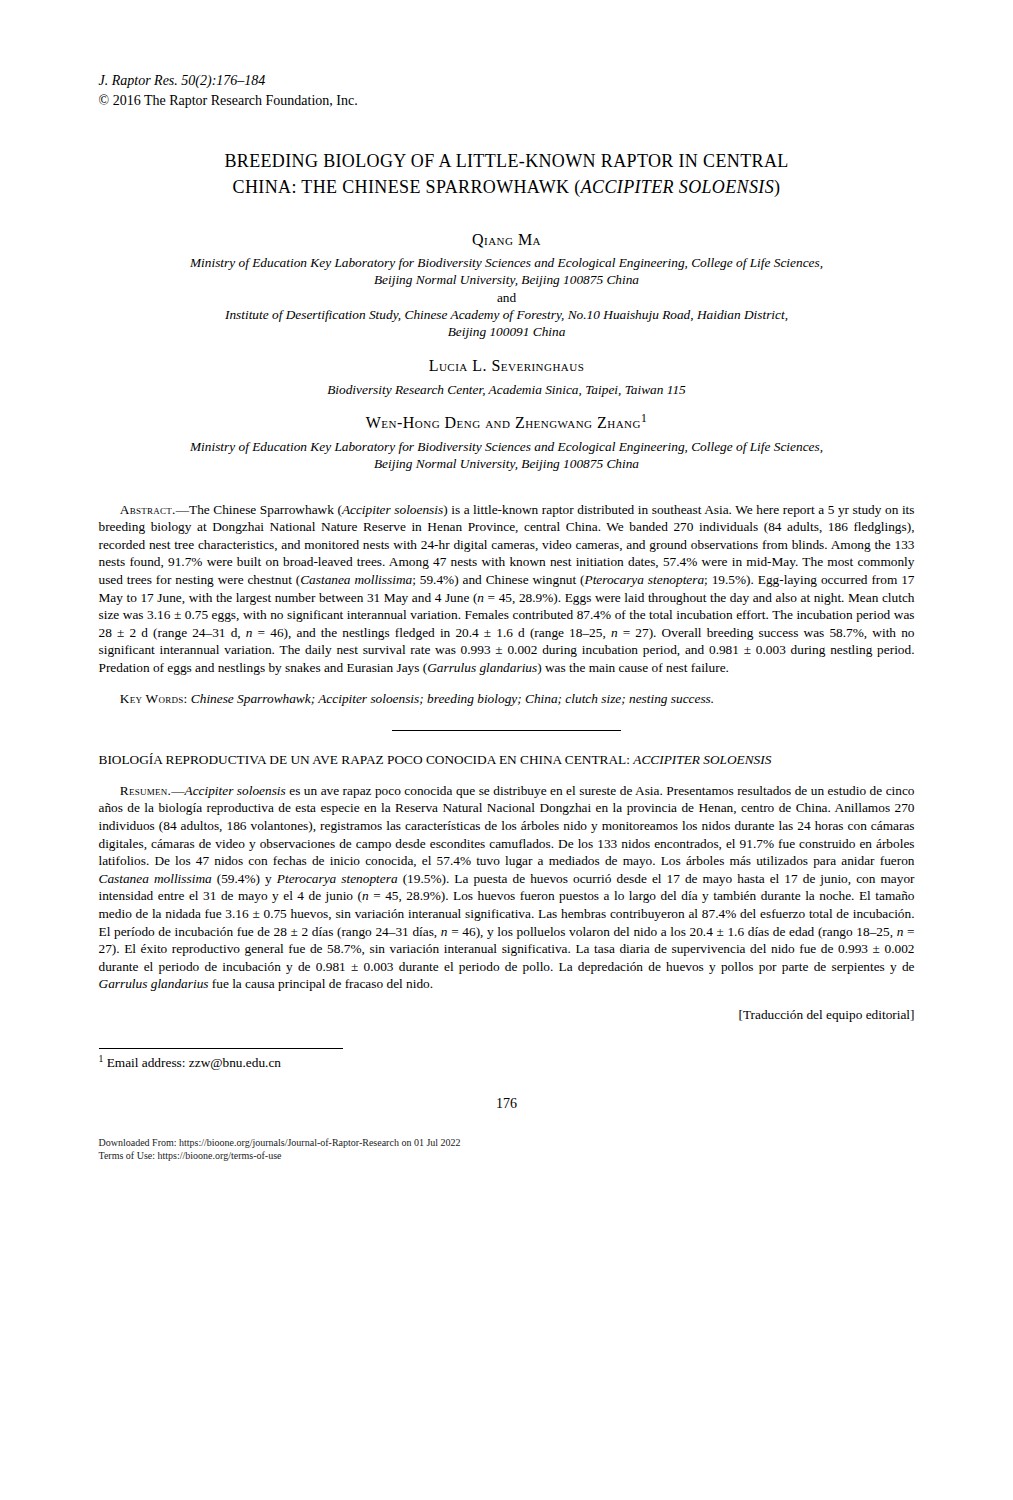J. Raptor Res. 50(2):176–184
© 2016 The Raptor Research Foundation, Inc.
Breeding Biology of a Little-Known Raptor in Central
China: The Chinese Sparrowhawk (Accipiter soloensis)
Qiang Ma
Ministry of Education Key Laboratory for Biodiversity Sciences and Ecological Engineering, College of Life Sciences,
Beijing Normal University, Beijing 100875 China
and
Institute of Desertification Study, Chinese Academy of Forestry, No.10 Huaishuju Road, Haidian District,
Beijing 100091 China
Lucia L. Severinghaus
Biodiversity Research Center, Academia Sinica, Taipei, Taiwan 115
Wen-Hong Deng and Zhengwang Zhang1
Ministry of Education Key Laboratory for Biodiversity Sciences and Ecological Engineering, College of Life Sciences,
Beijing Normal University, Beijing 100875 China
Abstract.—The Chinese Sparrowhawk (Accipiter soloensis) is a little-known raptor distributed in southeast Asia. We here report a 5 yr study on its breeding biology at Dongzhai National Nature Reserve in Henan Province, central China. We banded 270 individuals (84 adults, 186 fledglings), recorded nest tree characteristics, and monitored nests with 24-hr digital cameras, video cameras, and ground observations from blinds. Among the 133 nests found, 91.7% were built on broad-leaved trees. Among 47 nests with known nest initiation dates, 57.4% were in mid-May. The most commonly used trees for nesting were chestnut (Castanea mollissima; 59.4%) and Chinese wingnut (Pterocarya stenoptera; 19.5%). Egg-laying occurred from 17 May to 17 June, with the largest number between 31 May and 4 June (n = 45, 28.9%). Eggs were laid throughout the day and also at night. Mean clutch size was 3.16 ± 0.75 eggs, with no significant interannual variation. Females contributed 87.4% of the total incubation effort. The incubation period was 28 ± 2 d (range 24–31 d, n = 46), and the nestlings fledged in 20.4 ± 1.6 d (range 18–25, n = 27). Overall breeding success was 58.7%, with no significant interannual variation. The daily nest survival rate was 0.993 ± 0.002 during incubation period, and 0.981 ± 0.003 during nestling period. Predation of eggs and nestlings by snakes and Eurasian Jays (Garrulus glandarius) was the main cause of nest failure.
Key Words: Chinese Sparrowhawk; Accipiter soloensis; breeding biology; China; clutch size; nesting success.
BIOLOGÍA REPRODUCTIVA DE UN AVE RAPAZ POCO CONOCIDA EN CHINA CENTRAL: ACCIPITER SOLOENSIS
Resumen.—Accipiter soloensis es un ave rapaz poco conocida que se distribuye en el sureste de Asia. Presentamos resultados de un estudio de cinco años de la biología reproductiva de esta especie en la Reserva Natural Nacional Dongzhai en la provincia de Henan, centro de China. Anillamos 270 individuos (84 adultos, 186 volantones), registramos las características de los árboles nido y monitoreamos los nidos durante las 24 horas con cámaras digitales, cámaras de video y observaciones de campo desde escondites camuflados. De los 133 nidos encontrados, el 91.7% fue construido en árboles latifolios. De los 47 nidos con fechas de inicio conocida, el 57.4% tuvo lugar a mediados de mayo. Los árboles más utilizados para anidar fueron Castanea mollissima (59.4%) y Pterocarya stenoptera (19.5%). La puesta de huevos ocurrió desde el 17 de mayo hasta el 17 de junio, con mayor intensidad entre el 31 de mayo y el 4 de junio (n = 45, 28.9%). Los huevos fueron puestos a lo largo del día y también durante la noche. El tamaño medio de la nidada fue 3.16 ± 0.75 huevos, sin variación interanual significativa. Las hembras contribuyeron al 87.4% del esfuerzo total de incubación. El período de incubación fue de 28 ± 2 días (rango 24–31 días, n = 46), y los polluelos volaron del nido a los 20.4 ± 1.6 días de edad (rango 18–25, n = 27). El éxito reproductivo general fue de 58.7%, sin variación interanual significativa. La tasa diaria de supervivencia del nido fue de 0.993 ± 0.002 durante el periodo de incubación y de 0.981 ± 0.003 durante el periodo de pollo. La depredación de huevos y pollos por parte de serpientes y de Garrulus glandarius fue la causa principal de fracaso del nido.
[Traducción del equipo editorial]
1 Email address: zzw@bnu.edu.cn
176
Downloaded From: https://bioone.org/journals/Journal-of-Raptor-Research on 01 Jul 2022
Terms of Use: https://bioone.org/terms-of-use